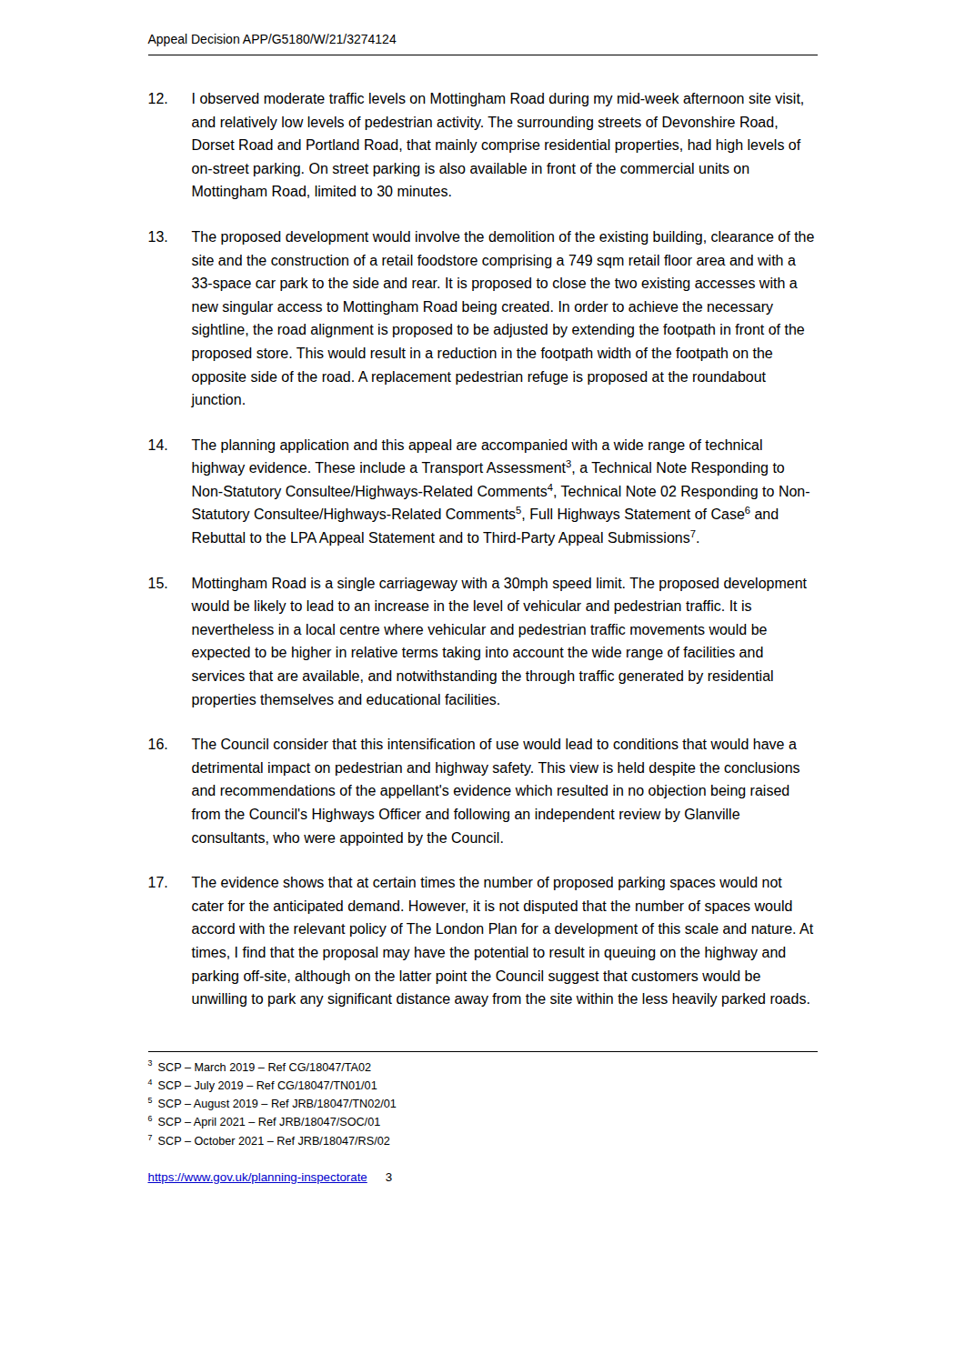Appeal Decision APP/G5180/W/21/3274124
I observed moderate traffic levels on Mottingham Road during my mid-week afternoon site visit, and relatively low levels of pedestrian activity. The surrounding streets of Devonshire Road, Dorset Road and Portland Road, that mainly comprise residential properties, had high levels of on-street parking. On street parking is also available in front of the commercial units on Mottingham Road, limited to 30 minutes.
The proposed development would involve the demolition of the existing building, clearance of the site and the construction of a retail foodstore comprising a 749 sqm retail floor area and with a 33-space car park to the side and rear. It is proposed to close the two existing accesses with a new singular access to Mottingham Road being created. In order to achieve the necessary sightline, the road alignment is proposed to be adjusted by extending the footpath in front of the proposed store. This would result in a reduction in the footpath width of the footpath on the opposite side of the road. A replacement pedestrian refuge is proposed at the roundabout junction.
The planning application and this appeal are accompanied with a wide range of technical highway evidence. These include a Transport Assessment3, a Technical Note Responding to Non-Statutory Consultee/Highways-Related Comments4, Technical Note 02 Responding to Non-Statutory Consultee/Highways-Related Comments5, Full Highways Statement of Case6 and Rebuttal to the LPA Appeal Statement and to Third-Party Appeal Submissions7.
Mottingham Road is a single carriageway with a 30mph speed limit. The proposed development would be likely to lead to an increase in the level of vehicular and pedestrian traffic. It is nevertheless in a local centre where vehicular and pedestrian traffic movements would be expected to be higher in relative terms taking into account the wide range of facilities and services that are available, and notwithstanding the through traffic generated by residential properties themselves and educational facilities.
The Council consider that this intensification of use would lead to conditions that would have a detrimental impact on pedestrian and highway safety. This view is held despite the conclusions and recommendations of the appellant's evidence which resulted in no objection being raised from the Council's Highways Officer and following an independent review by Glanville consultants, who were appointed by the Council.
The evidence shows that at certain times the number of proposed parking spaces would not cater for the anticipated demand. However, it is not disputed that the number of spaces would accord with the relevant policy of The London Plan for a development of this scale and nature. At times, I find that the proposal may have the potential to result in queuing on the highway and parking off-site, although on the latter point the Council suggest that customers would be unwilling to park any significant distance away from the site within the less heavily parked roads.
3 SCP – March 2019 – Ref CG/18047/TA02
4 SCP – July 2019 – Ref CG/18047/TN01/01
5 SCP – August 2019 – Ref JRB/18047/TN02/01
6 SCP – April 2021 – Ref JRB/18047/SOC/01
7 SCP – October 2021 – Ref JRB/18047/RS/02
https://www.gov.uk/planning-inspectorate 3